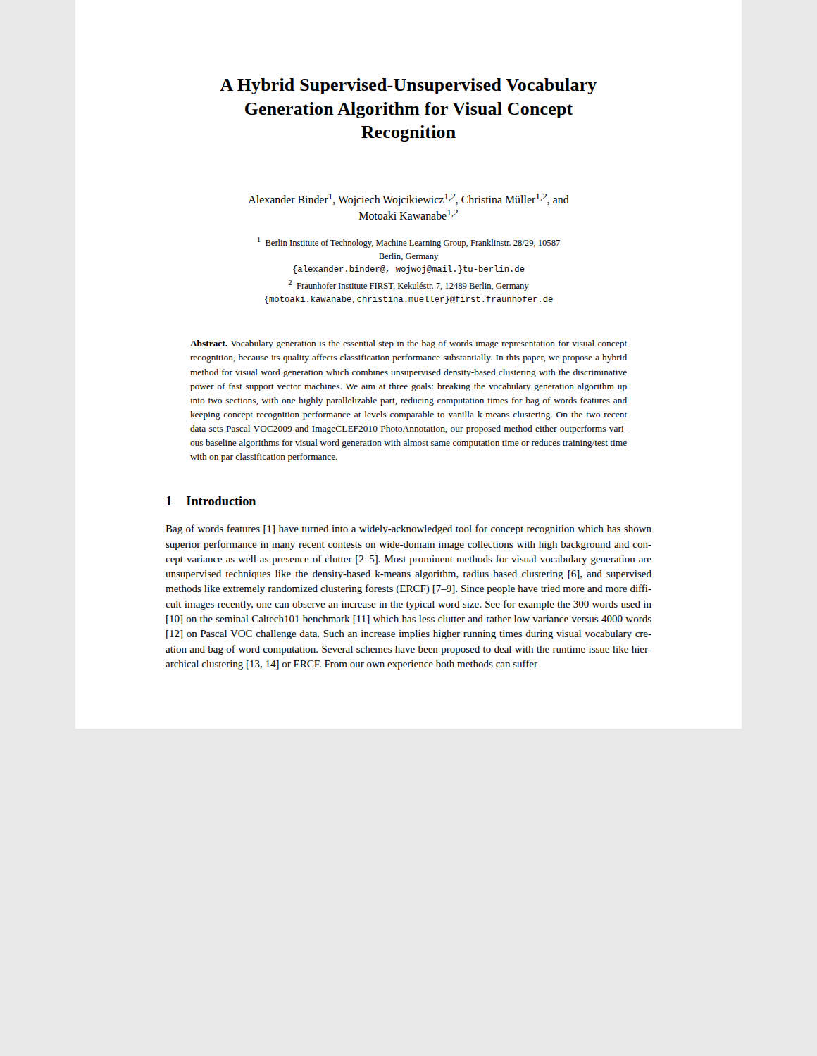A Hybrid Supervised-Unsupervised Vocabulary
Generation Algorithm for Visual Concept
Recognition
Alexander Binder1, Wojciech Wojcikiewicz1,2, Christina Müller1,2, and
Motoaki Kawanabe1,2
1 Berlin Institute of Technology, Machine Learning Group, Franklinstr. 28/29, 10587
Berlin, Germany
{alexander.binder@, wojwoj@mail.}tu-berlin.de
2 Fraunhofer Institute FIRST, Kekuléstr. 7, 12489 Berlin, Germany
{motoaki.kawanabe,christina.mueller}@first.fraunhofer.de
Abstract. Vocabulary generation is the essential step in the bag-of-words image representation for visual concept recognition, because its quality affects classification performance substantially. In this paper, we propose a hybrid method for visual word generation which combines unsupervised density-based clustering with the discriminative power of fast support vector machines. We aim at three goals: breaking the vocabulary generation algorithm up into two sections, with one highly parallelizable part, reducing computation times for bag of words features and keeping concept recognition performance at levels comparable to vanilla k-means clustering. On the two recent data sets Pascal VOC2009 and ImageCLEF2010 PhotoAnnotation, our proposed method either outperforms various baseline algorithms for visual word generation with almost same computation time or reduces training/test time with on par classification performance.
1 Introduction
Bag of words features [1] have turned into a widely-acknowledged tool for concept recognition which has shown superior performance in many recent contests on wide-domain image collections with high background and concept variance as well as presence of clutter [2–5]. Most prominent methods for visual vocabulary generation are unsupervised techniques like the density-based k-means algorithm, radius based clustering [6], and supervised methods like extremely randomized clustering forests (ERCF) [7–9]. Since people have tried more and more difficult images recently, one can observe an increase in the typical word size. See for example the 300 words used in [10] on the seminal Caltech101 benchmark [11] which has less clutter and rather low variance versus 4000 words [12] on Pascal VOC challenge data. Such an increase implies higher running times during visual vocabulary creation and bag of word computation. Several schemes have been proposed to deal with the runtime issue like hierarchical clustering [13, 14] or ERCF. From our own experience both methods can suffer